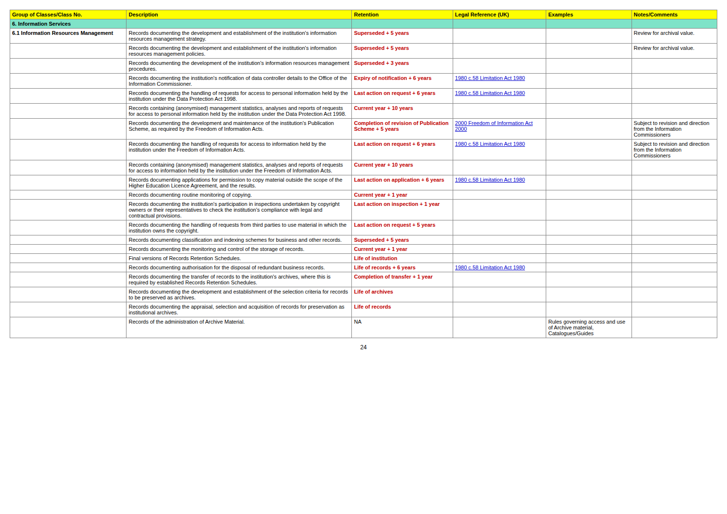| Group of Classes/Class No. | Description | Retention | Legal Reference (UK) | Examples | Notes/Comments |
| --- | --- | --- | --- | --- | --- |
| 6. Information Services | | | | | |
| 6.1 Information Resources Management | Records documenting the development and establishment of the institution's information resources management strategy. | Superseded + 5 years | | | Review for archival value. |
| | Records documenting the development and establishment of the institution's information resources management policies. | Superseded + 5 years | | | Review for archival value. |
| | Records documenting the development of the institution's information resources management procedures. | Superseded + 3 years | | | |
| | Records documenting the institution's notification of data controller details to the Office of the Information Commissioner. | Expiry of notification + 6 years | 1980 c.58 Limitation Act 1980 | | |
| | Records documenting the handling of requests for access to personal information held by the institution under the Data Protection Act 1998. | Last action on request + 6 years | 1980 c.58 Limitation Act 1980 | | |
| | Records containing (anonymised) management statistics, analyses and reports of requests for access to personal information held by the institution under the Data Protection Act 1998. | Current year + 10 years | | | |
| | Records documenting the development and maintenance of the institution's Publication Scheme, as required by the Freedom of Information Acts. | Completion of revision of Publication Scheme + 5 years | 2000 Freedom of Information Act 2000 | | Subject to revision and direction from the Information Commissioners |
| | Records documenting the handling of requests for access to information held by the institution under the Freedom of Information Acts. | Last action on request + 6 years | 1980 c.58 Limitation Act 1980 | | Subject to revision and direction from the Information Commissioners |
| | Records containing (anonymised) management statistics, analyses and reports of requests for access to information held by the institution under the Freedom of Information Acts. | Current year + 10 years | | | |
| | Records documenting applications for permission to copy material outside the scope of the Higher Education Licence Agreement, and the results. | Last action on application + 6 years | 1980 c.58 Limitation Act 1980 | | |
| | Records documenting routine monitoring of copying. | Current year + 1 year | | | |
| | Records documenting the institution's participation in inspections undertaken by copyright owners or their representatives to check the institution's compliance with legal and contractual provisions. | Last action on inspection + 1 year | | | |
| | Records documenting the handling of requests from third parties to use material in which the institution owns the copyright. | Last action on request + 5 years | | | |
| | Records documenting classification and indexing schemes for business and other records. | Superseded + 5 years | | | |
| | Records documenting the monitoring and control of the storage of records. | Current year + 1 year | | | |
| | Final versions of Records Retention Schedules. | Life of institution | | | |
| | Records documenting authorisation for the disposal of redundant business records. | Life of records + 6 years | 1980 c.58 Limitation Act 1980 | | |
| | Records documenting the transfer of records to the institution's archives, where this is required by established Records Retention Schedules. | Completion of transfer + 1 year | | | |
| | Records documenting the development and establishment of the selection criteria for records to be preserved as archives. | Life of archives | | | |
| | Records documenting the appraisal, selection and acquisition of records for preservation as institutional archives. | Life of records | | | |
| | Records of the administration of Archive Material. | NA | | Rules governing access and use of Archive material, Catalogues/Guides | |
24